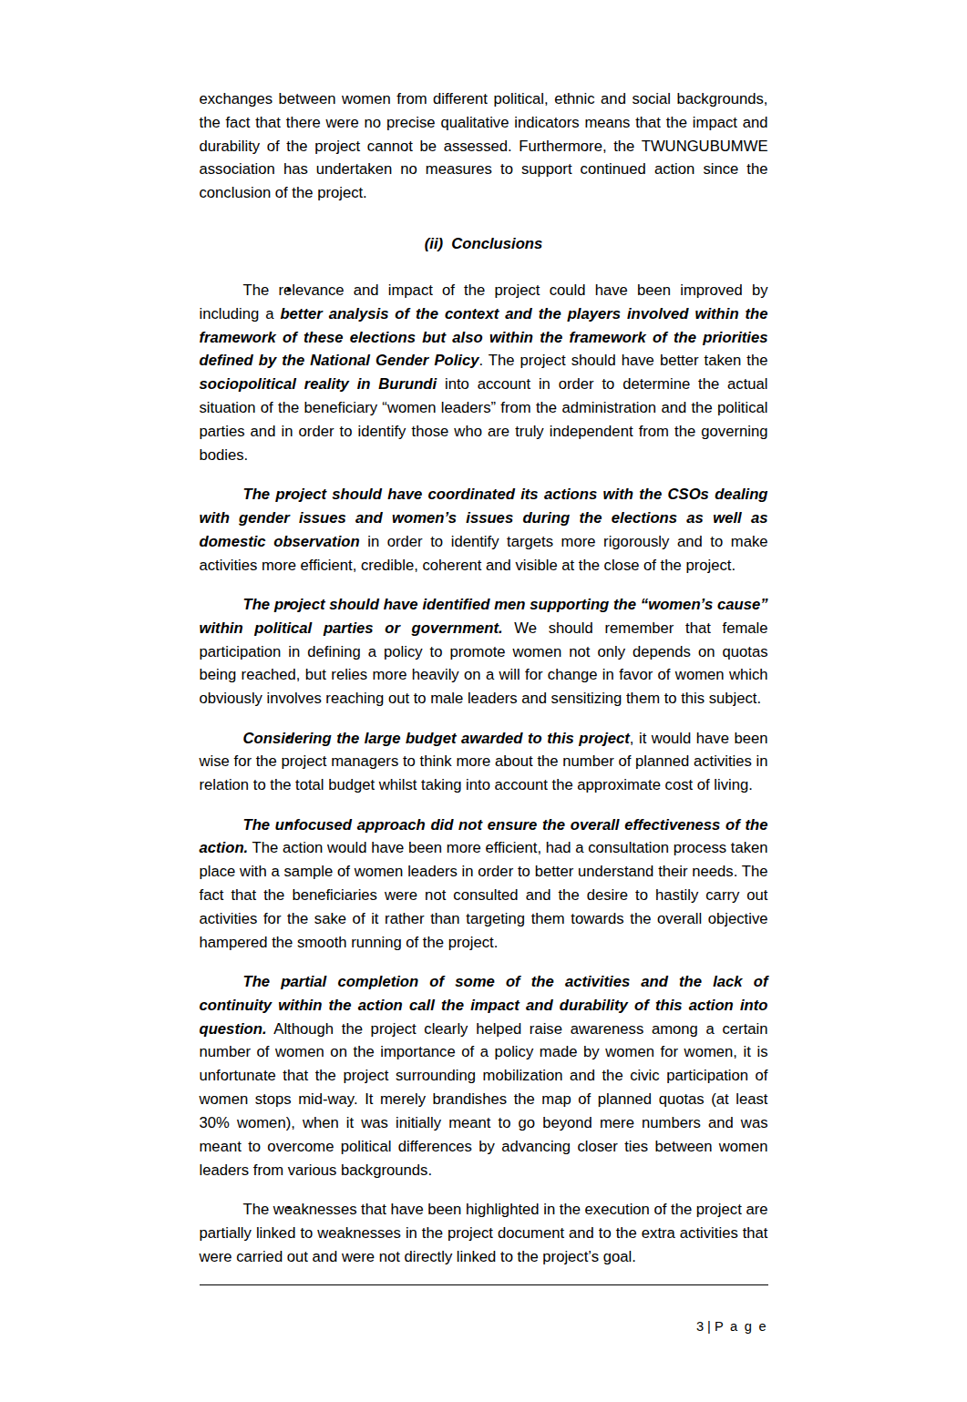exchanges between women from different political, ethnic and social backgrounds, the fact that there were no precise qualitative indicators means that the impact and durability of the project cannot be assessed. Furthermore, the TWUNGUBUMWE association has undertaken no measures to support continued action since the conclusion of the project.
(ii) Conclusions
The relevance and impact of the project could have been improved by including a better analysis of the context and the players involved within the framework of these elections but also within the framework of the priorities defined by the National Gender Policy. The project should have better taken the sociopolitical reality in Burundi into account in order to determine the actual situation of the beneficiary “women leaders” from the administration and the political parties and in order to identify those who are truly independent from the governing bodies.
The project should have coordinated its actions with the CSOs dealing with gender issues and women’s issues during the elections as well as domestic observation in order to identify targets more rigorously and to make activities more efficient, credible, coherent and visible at the close of the project.
The project should have identified men supporting the “women’s cause” within political parties or government. We should remember that female participation in defining a policy to promote women not only depends on quotas being reached, but relies more heavily on a will for change in favor of women which obviously involves reaching out to male leaders and sensitizing them to this subject.
Considering the large budget awarded to this project, it would have been wise for the project managers to think more about the number of planned activities in relation to the total budget whilst taking into account the approximate cost of living.
The unfocused approach did not ensure the overall effectiveness of the action. The action would have been more efficient, had a consultation process taken place with a sample of women leaders in order to better understand their needs. The fact that the beneficiaries were not consulted and the desire to hastily carry out activities for the sake of it rather than targeting them towards the overall objective hampered the smooth running of the project.
The partial completion of some of the activities and the lack of continuity within the action call the impact and durability of this action into question. Although the project clearly helped raise awareness among a certain number of women on the importance of a policy made by women for women, it is unfortunate that the project surrounding mobilization and the civic participation of women stops mid-way. It merely brandishes the map of planned quotas (at least 30% women), when it was initially meant to go beyond mere numbers and was meant to overcome political differences by advancing closer ties between women leaders from various backgrounds.
The weaknesses that have been highlighted in the execution of the project are partially linked to weaknesses in the project document and to the extra activities that were carried out and were not directly linked to the project’s goal.
3 | P a g e